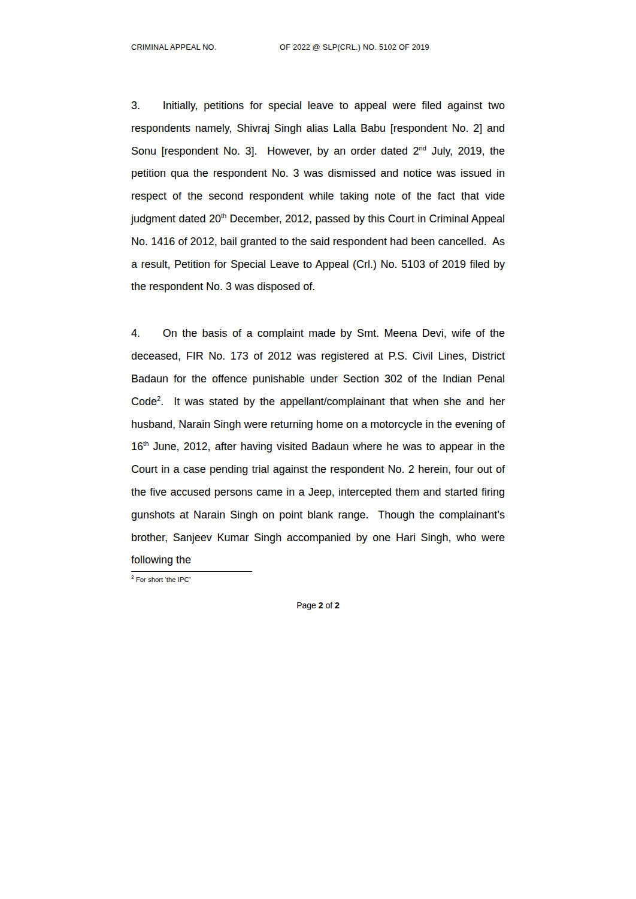CRIMINAL APPEAL NO. OF 2022 @ SLP(CRL.) NO. 5102 OF 2019
3. Initially, petitions for special leave to appeal were filed against two respondents namely, Shivraj Singh alias Lalla Babu [respondent No. 2] and Sonu [respondent No. 3]. However, by an order dated 2nd July, 2019, the petition qua the respondent No. 3 was dismissed and notice was issued in respect of the second respondent while taking note of the fact that vide judgment dated 20th December, 2012, passed by this Court in Criminal Appeal No. 1416 of 2012, bail granted to the said respondent had been cancelled. As a result, Petition for Special Leave to Appeal (Crl.) No. 5103 of 2019 filed by the respondent No. 3 was disposed of.
4. On the basis of a complaint made by Smt. Meena Devi, wife of the deceased, FIR No. 173 of 2012 was registered at P.S. Civil Lines, District Badaun for the offence punishable under Section 302 of the Indian Penal Code2. It was stated by the appellant/complainant that when she and her husband, Narain Singh were returning home on a motorcycle in the evening of 16th June, 2012, after having visited Badaun where he was to appear in the Court in a case pending trial against the respondent No. 2 herein, four out of the five accused persons came in a Jeep, intercepted them and started firing gunshots at Narain Singh on point blank range. Though the complainant’s brother, Sanjeev Kumar Singh accompanied by one Hari Singh, who were following the
2 For short ‘the IPC’
Page 2 of 2